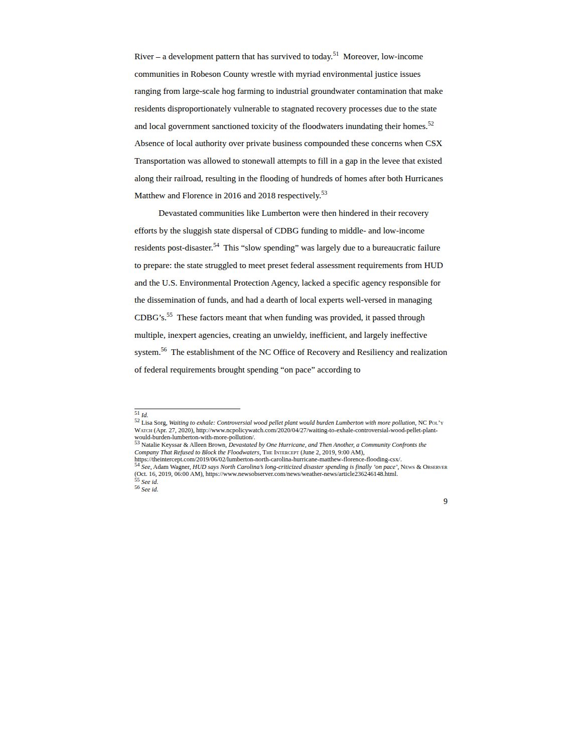River – a development pattern that has survived to today.51 Moreover, low-income communities in Robeson County wrestle with myriad environmental justice issues ranging from large-scale hog farming to industrial groundwater contamination that make residents disproportionately vulnerable to stagnated recovery processes due to the state and local government sanctioned toxicity of the floodwaters inundating their homes.52 Absence of local authority over private business compounded these concerns when CSX Transportation was allowed to stonewall attempts to fill in a gap in the levee that existed along their railroad, resulting in the flooding of hundreds of homes after both Hurricanes Matthew and Florence in 2016 and 2018 respectively.53
Devastated communities like Lumberton were then hindered in their recovery efforts by the sluggish state dispersal of CDBG funding to middle- and low-income residents post-disaster.54 This “slow spending” was largely due to a bureaucratic failure to prepare: the state struggled to meet preset federal assessment requirements from HUD and the U.S. Environmental Protection Agency, lacked a specific agency responsible for the dissemination of funds, and had a dearth of local experts well-versed in managing CDBG’s.55 These factors meant that when funding was provided, it passed through multiple, inexpert agencies, creating an unwieldy, inefficient, and largely ineffective system.56 The establishment of the NC Office of Recovery and Resiliency and realization of federal requirements brought spending “on pace” according to
51 Id.
52 Lisa Sorg, Waiting to exhale: Controversial wood pellet plant would burden Lumberton with more pollution, NC Pol’y Watch (Apr. 27, 2020), http://www.ncpolicywatch.com/2020/04/27/waiting-to-exhale-controversial-wood-pellet-plant-would-burden-lumberton-with-more-pollution/.
53 Natalie Keyssar & Alleen Brown, Devastated by One Hurricane, and Then Another, a Community Confronts the Company That Refused to Block the Floodwaters, The Intercept (June 2, 2019, 9:00 AM), https://theintercept.com/2019/06/02/lumberton-north-carolina-hurricane-matthew-florence-flooding-csx/.
54 See, Adam Wagner, HUD says North Carolina’s long-criticized disaster spending is finally ’on pace’, News & Observer (Oct. 16, 2019, 06:00 AM), https://www.newsobserver.com/news/weather-news/article236246148.html.
55 See id.
56 See id.
9